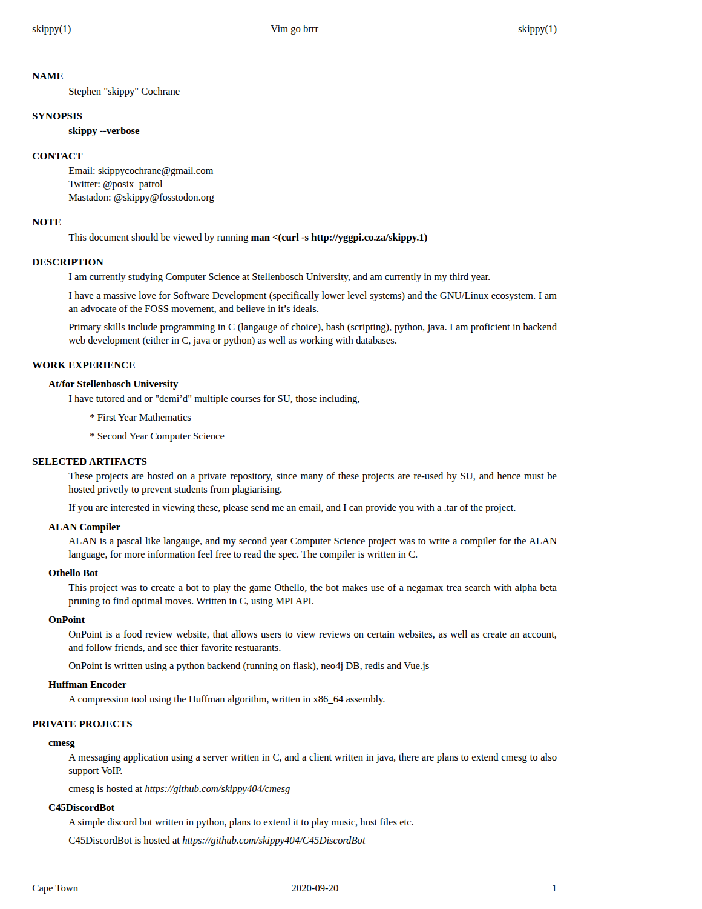skippy(1) Vim go brrr skippy(1)
NAME
Stephen "skippy" Cochrane
SYNOPSIS
skippy --verbose
CONTACT
Email: skippycochrane@gmail.com
Twitter: @posix_patrol
Mastadon: @skippy@fosstodon.org
NOTE
This document should be viewed by running man <(curl -s http://yggpi.co.za/skippy.1)
DESCRIPTION
I am currently studying Computer Science at Stellenbosch University, and am currently in my third year.
I have a massive love for Software Development (specifically lower level systems) and the GNU/Linux ecosystem. I am an advocate of the FOSS movement, and believe in it’s ideals.
Primary skills include programming in C (langauge of choice), bash (scripting), python, java. I am proficient in backend web development (either in C, java or python) as well as working with databases.
WORK EXPERIENCE
At/for Stellenbosch University
I have tutored and or "demi’d" multiple courses for SU, those including,
* First Year Mathematics
* Second Year Computer Science
SELECTED ARTIFACTS
These projects are hosted on a private repository, since many of these projects are re-used by SU, and hence must be hosted privetly to prevent students from plagiarising.
If you are interested in viewing these, please send me an email, and I can provide you with a .tar of the project.
ALAN Compiler
ALAN is a pascal like langauge, and my second year Computer Science project was to write a compiler for the ALAN language, for more information feel free to read the spec. The compiler is written in C.
Othello Bot
This project was to create a bot to play the game Othello, the bot makes use of a negamax trea search with alpha beta pruning to find optimal moves. Written in C, using MPI API.
OnPoint
OnPoint is a food review website, that allows users to view reviews on certain websites, as well as create an account, and follow friends, and see thier favorite restuarants.
OnPoint is written using a python backend (running on flask), neo4j DB, redis and Vue.js
Huffman Encoder
A compression tool using the Huffman algorithm, written in x86_64 assembly.
PRIVATE PROJECTS
cmesg
A messaging application using a server written in C, and a client written in java, there are plans to extend cmesg to also support VoIP.
cmesg is hosted at https://github.com/skippy404/cmesg
C45DiscordBot
A simple discord bot written in python, plans to extend it to play music, host files etc.
C45DiscordBot is hosted at https://github.com/skippy404/C45DiscordBot
Cape Town 2020-09-20 1